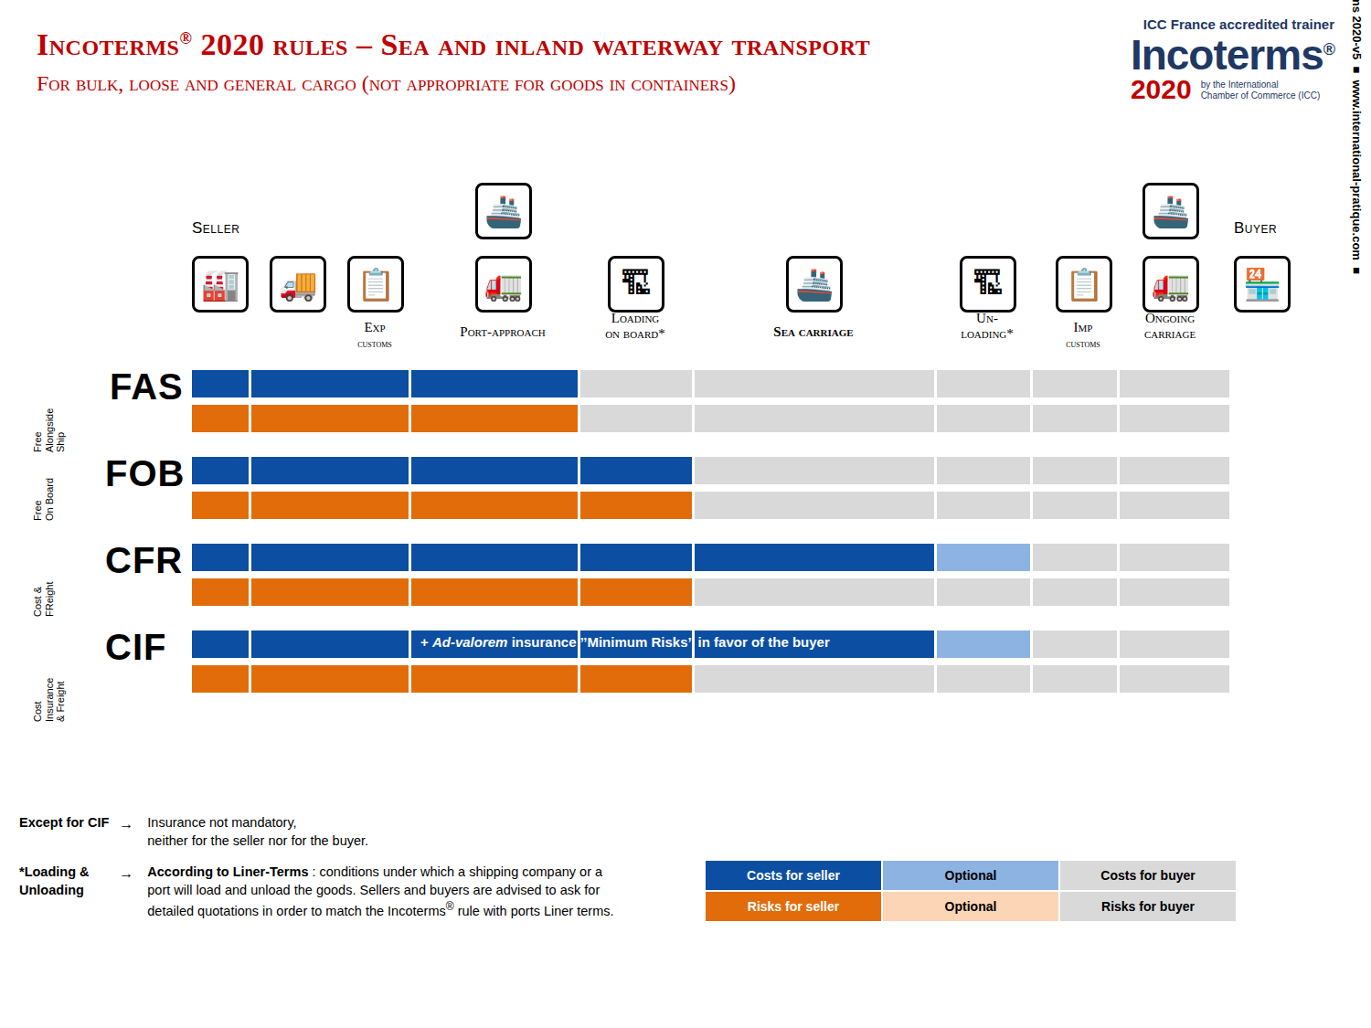Incoterms® 2020 rules – Sea and inland waterway transport
For bulk, loose and general cargo (not appropriate for goods in containers)
ICC France accredited trainer
Incoterms®
2020 by the International
Chamber of Commerce (ICC)
■ Madeleine Nguyen-The ■ Incoterms 2020-v5 ■ www.international-pratique.com ■
Seller
🏭
🚚
📋
Exp
customs
🚢
🚛
Port-approach
🏗
Loading
on board*
🚢
Sea carriage
🏗
Un-
loading*
📋
Imp
customs
🚢
🚛
Ongoing
carriage
Buyer
🏪
Free
Alongside
Ship
FAS
Free
On Board
FOB
Cost &
FReight
CFR
Cost
Insurance
& Freight
CIF
+ Ad-valorem insurance ’’Minimum Risks’’ in favor of the buyer
| Except for CIF | → | Insurance not mandatory, neither for the seller nor for the buyer. |
| *Loading & Unloading | → | According to Liner-Terms : conditions under which a shipping company or a port will load and unload the goods. Sellers and buyers are advised to ask for detailed quotations in order to match the Incoterms ® rule with ports Liner terms. |
| Costs for seller | Optional | Costs for buyer |
| Risks for seller | Optional | Risks for buyer |